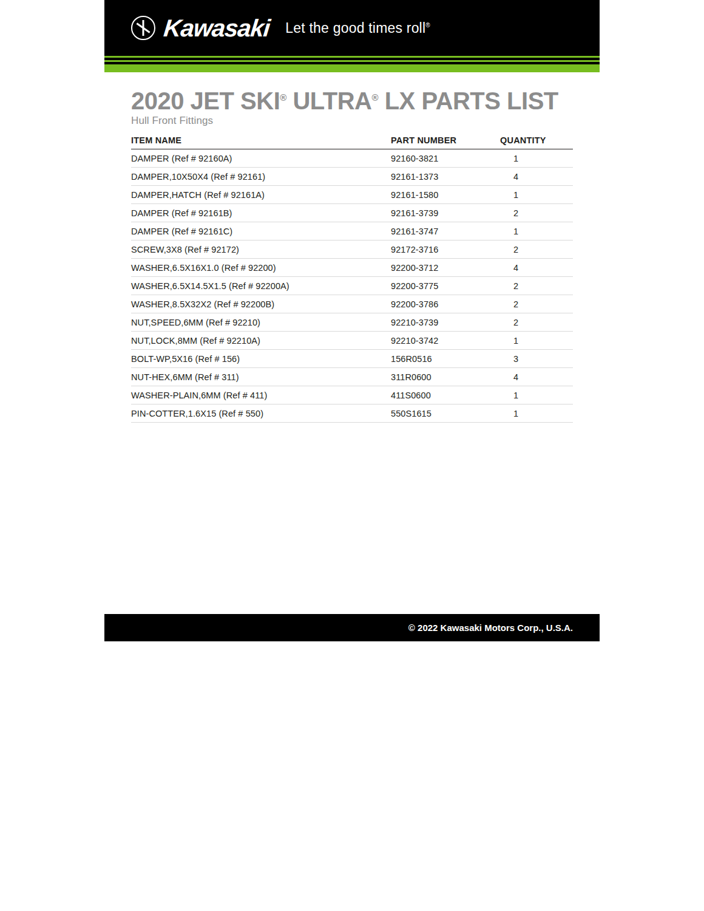Kawasaki
Let the good times roll®
2020 JET SKI® ULTRA® LX PARTS LIST
Hull Front Fittings
| ITEM NAME | PART NUMBER | QUANTITY |
| --- | --- | --- |
| DAMPER (Ref # 92160A) | 92160-3821 | 1 |
| DAMPER,10X50X4 (Ref # 92161) | 92161-1373 | 4 |
| DAMPER,HATCH (Ref # 92161A) | 92161-1580 | 1 |
| DAMPER (Ref # 92161B) | 92161-3739 | 2 |
| DAMPER (Ref # 92161C) | 92161-3747 | 1 |
| SCREW,3X8 (Ref # 92172) | 92172-3716 | 2 |
| WASHER,6.5X16X1.0 (Ref # 92200) | 92200-3712 | 4 |
| WASHER,6.5X14.5X1.5 (Ref # 92200A) | 92200-3775 | 2 |
| WASHER,8.5X32X2 (Ref # 92200B) | 92200-3786 | 2 |
| NUT,SPEED,6MM (Ref # 92210) | 92210-3739 | 2 |
| NUT,LOCK,8MM (Ref # 92210A) | 92210-3742 | 1 |
| BOLT-WP,5X16 (Ref # 156) | 156R0516 | 3 |
| NUT-HEX,6MM (Ref # 311) | 311R0600 | 4 |
| WASHER-PLAIN,6MM (Ref # 411) | 411S0600 | 1 |
| PIN-COTTER,1.6X15 (Ref # 550) | 550S1615 | 1 |
© 2022 Kawasaki Motors Corp., U.S.A.